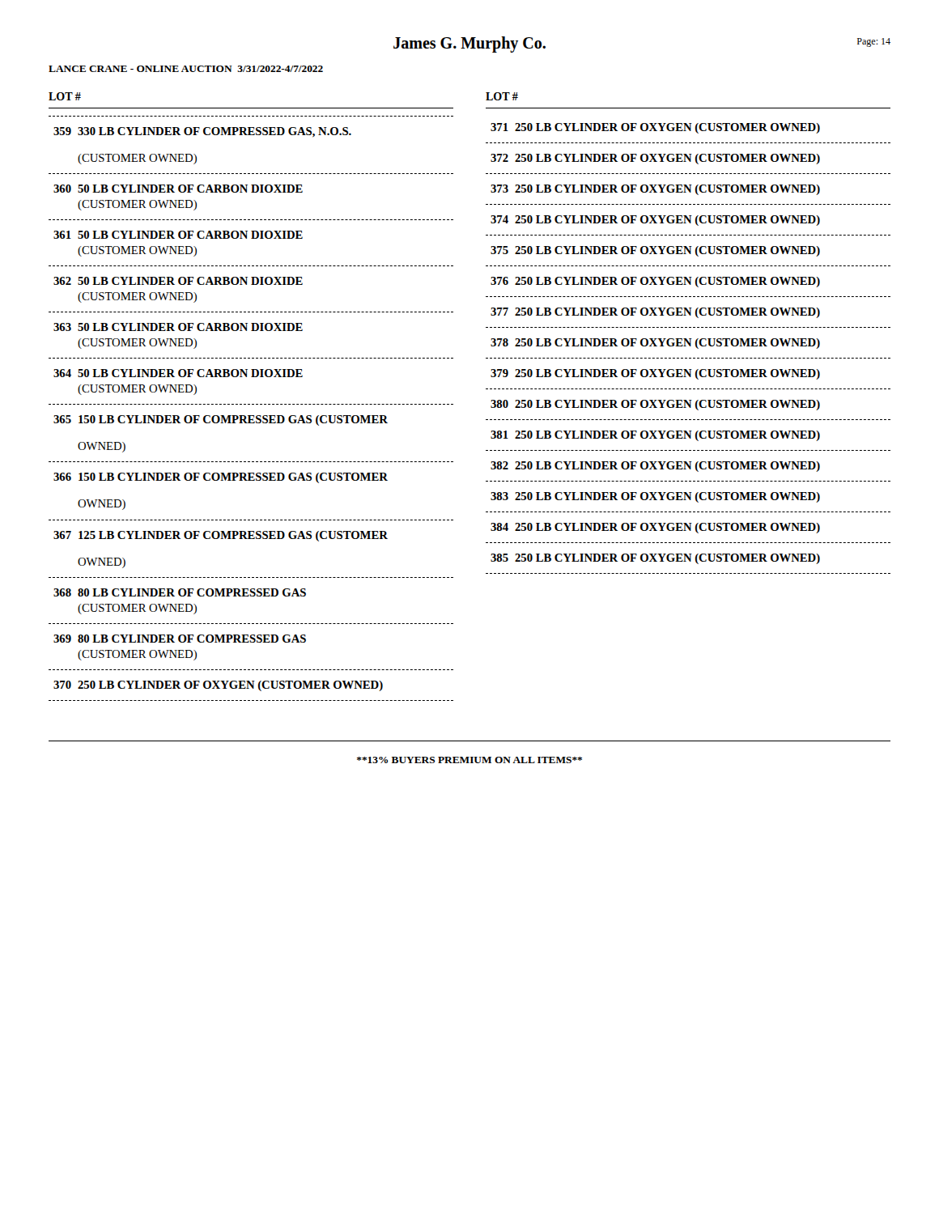Page: 14
James G. Murphy Co.
LANCE CRANE - ONLINE AUCTION 3/31/2022-4/7/2022
LOT #
359
330 LB CYLINDER OF COMPRESSED GAS, N.O.S.
(CUSTOMER OWNED)
360
50 LB CYLINDER OF CARBON DIOXIDE
(CUSTOMER OWNED)
361
50 LB CYLINDER OF CARBON DIOXIDE
(CUSTOMER OWNED)
362
50 LB CYLINDER OF CARBON DIOXIDE
(CUSTOMER OWNED)
363
50 LB CYLINDER OF CARBON DIOXIDE
(CUSTOMER OWNED)
364
50 LB CYLINDER OF CARBON DIOXIDE
(CUSTOMER OWNED)
365
150 LB CYLINDER OF COMPRESSED GAS (CUSTOMER
OWNED)
366
150 LB CYLINDER OF COMPRESSED GAS (CUSTOMER
OWNED)
367
125 LB CYLINDER OF COMPRESSED GAS (CUSTOMER
OWNED)
368
80 LB CYLINDER OF COMPRESSED GAS
(CUSTOMER OWNED)
369
80 LB CYLINDER OF COMPRESSED GAS
(CUSTOMER OWNED)
370
250 LB CYLINDER OF OXYGEN (CUSTOMER OWNED)
LOT #
371
250 LB CYLINDER OF OXYGEN (CUSTOMER OWNED)
372
250 LB CYLINDER OF OXYGEN (CUSTOMER OWNED)
373
250 LB CYLINDER OF OXYGEN (CUSTOMER OWNED)
374
250 LB CYLINDER OF OXYGEN (CUSTOMER OWNED)
375
250 LB CYLINDER OF OXYGEN (CUSTOMER OWNED)
376
250 LB CYLINDER OF OXYGEN (CUSTOMER OWNED)
377
250 LB CYLINDER OF OXYGEN (CUSTOMER OWNED)
378
250 LB CYLINDER OF OXYGEN (CUSTOMER OWNED)
379
250 LB CYLINDER OF OXYGEN (CUSTOMER OWNED)
380
250 LB CYLINDER OF OXYGEN (CUSTOMER OWNED)
381
250 LB CYLINDER OF OXYGEN (CUSTOMER OWNED)
382
250 LB CYLINDER OF OXYGEN (CUSTOMER OWNED)
383
250 LB CYLINDER OF OXYGEN (CUSTOMER OWNED)
384
250 LB CYLINDER OF OXYGEN (CUSTOMER OWNED)
385
250 LB CYLINDER OF OXYGEN (CUSTOMER OWNED)
**13% BUYERS PREMIUM ON ALL ITEMS**